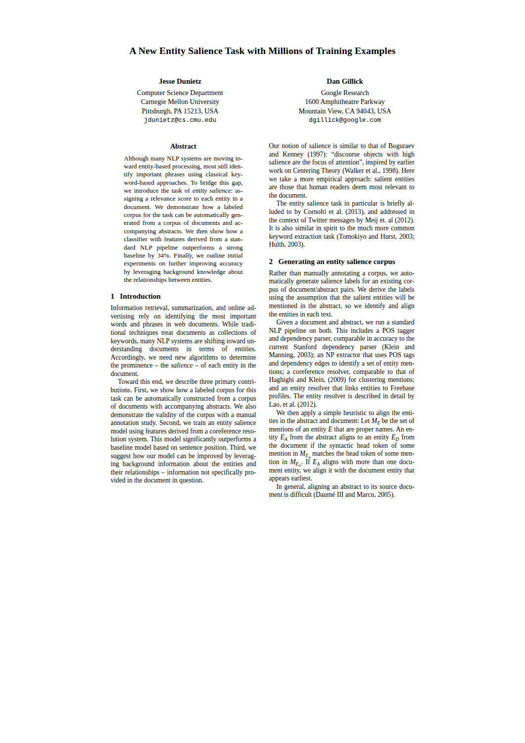A New Entity Salience Task with Millions of Training Examples
Jesse Dunietz
Computer Science Department
Carnegie Mellon University
Pittsburgh, PA 15213, USA
jdunietz@cs.cmu.edu
Dan Gillick
Google Research
1600 Amphitheatre Parkway
Mountain View, CA 94043, USA
dgillick@google.com
Abstract
Although many NLP systems are moving toward entity-based processing, most still identify important phrases using classical keyword-based approaches. To bridge this gap, we introduce the task of entity salience: assigning a relevance score to each entity in a document. We demonstrate how a labeled corpus for the task can be automatically generated from a corpus of documents and accompanying abstracts. We then show how a classifier with features derived from a standard NLP pipeline outperforms a strong baseline by 34%. Finally, we outline initial experiments on further improving accuracy by leveraging background knowledge about the relationships between entities.
1 Introduction
Information retrieval, summarization, and online advertising rely on identifying the most important words and phrases in web documents. While traditional techniques treat documents as collections of keywords, many NLP systems are shifting toward understanding documents in terms of entities. Accordingly, we need new algorithms to determine the prominence – the salience – of each entity in the document.
Toward this end, we describe three primary contributions. First, we show how a labeled corpus for this task can be automatically constructed from a corpus of documents with accompanying abstracts. We also demonstrate the validity of the corpus with a manual annotation study. Second, we train an entity salience model using features derived from a coreference resolution system. This model significantly outperforms a baseline model based on sentence position. Third, we suggest how our model can be improved by leveraging background information about the entities and their relationships – information not specifically provided in the document in question.
Our notion of salience is similar to that of Boguraev and Kenney (1997): “discourse objects with high salience are the focus of attention”, inspired by earlier work on Centering Theory (Walker et al., 1998). Here we take a more empirical approach: salient entities are those that human readers deem most relevant to the document.
The entity salience task in particular is briefly alluded to by Cornolti et al. (2013), and addressed in the context of Twitter messages by Meij et. al (2012). It is also similar in spirit to the much more common keyword extraction task (Tomokiyo and Hurst, 2003; Hulth, 2003).
2 Generating an entity salience corpus
Rather than manually annotating a corpus, we automatically generate salience labels for an existing corpus of document/abstract pairs. We derive the labels using the assumption that the salient entities will be mentioned in the abstract, so we identify and align the entities in each text.
Given a document and abstract, we run a standard NLP pipeline on both. This includes a POS tagger and dependency parser, comparable in accuracy to the current Stanford dependency parser (Klein and Manning, 2003); an NP extractor that uses POS tags and dependency edges to identify a set of entity mentions; a coreference resolver, comparable to that of Haghighi and Klein, (2009) for clustering mentions; and an entity resolver that links entities to Freebase profiles. The entity resolver is described in detail by Lao, et al. (2012).
We then apply a simple heuristic to align the entities in the abstract and document: Let ME be the set of mentions of an entity E that are proper names. An entity EA from the abstract aligns to an entity ED from the document if the syntactic head token of some mention in MEA matches the head token of some mention in MED. If EA aligns with more than one document entity, we align it with the document entity that appears earliest.
In general, aligning an abstract to its source document is difficult (Daumé III and Marcu, 2005).